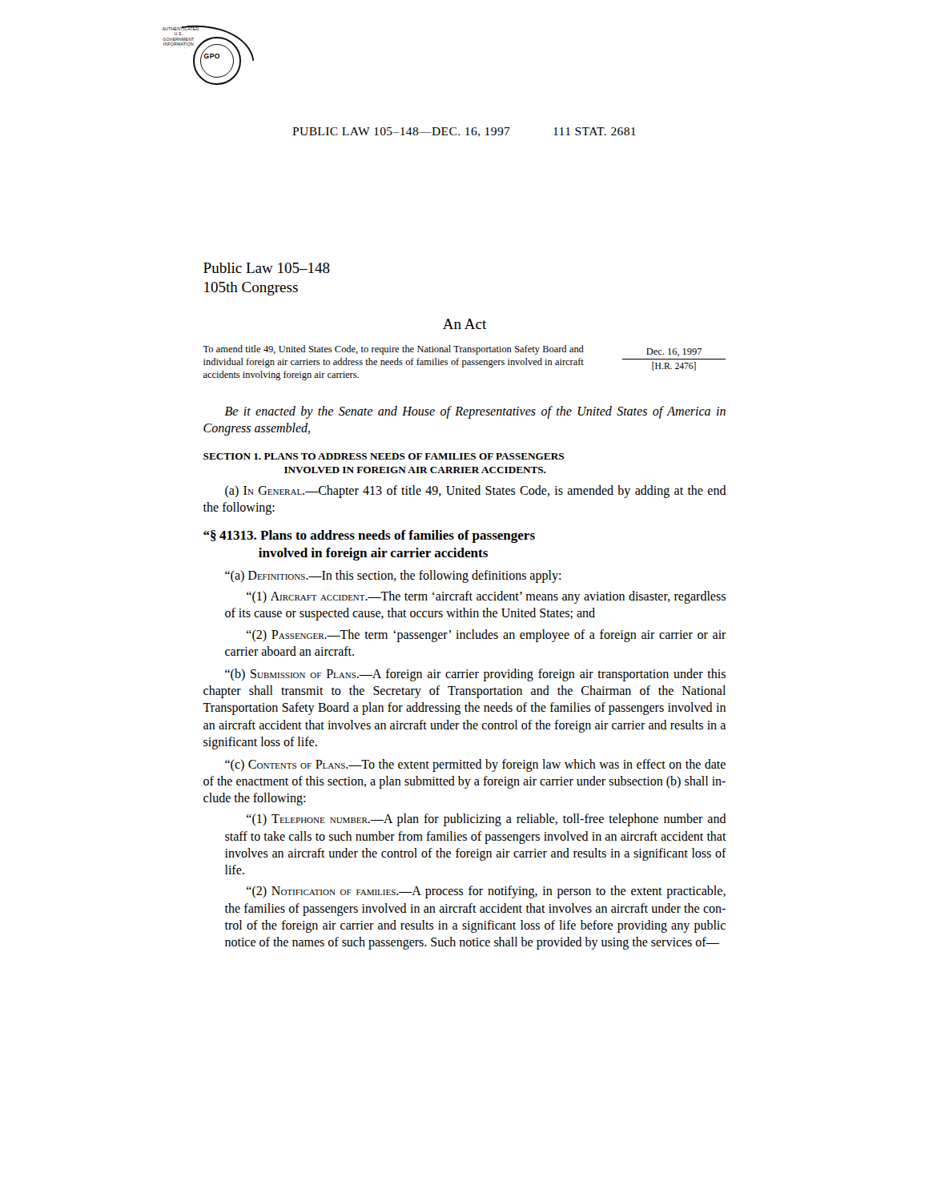AUTHENTICATED
U.S. GOVERNMENT
INFORMATION
GPO
PUBLIC LAW 105–148—DEC. 16, 1997 111 STAT. 2681
Public Law 105–148 105th Congress
An Act
Dec. 16, 1997 [H.R. 2476]
To amend title 49, United States Code, to require the National Transportation Safety Board and individual foreign air carriers to address the needs of families of passengers involved in aircraft accidents involving foreign air carriers.
Be it enacted by the Senate and House of Representatives of the United States of America in Congress assembled,
SECTION 1. PLANS TO ADDRESS NEEDS OF FAMILIES OF PASSENGERS INVOLVED IN FOREIGN AIR CARRIER ACCIDENTS.
(a) In General.—Chapter 413 of title 49, United States Code, is amended by adding at the end the following:
“§ 41313. Plans to address needs of families of passengers involved in foreign air carrier accidents
“(a) Definitions.—In this section, the following definitions apply:
“(1) Aircraft accident.—The term ‘aircraft accident’ means any aviation disaster, regardless of its cause or suspected cause, that occurs within the United States; and
“(2) Passenger.—The term ‘passenger’ includes an employee of a foreign air carrier or air carrier aboard an aircraft.
“(b) Submission of Plans.—A foreign air carrier providing foreign air transportation under this chapter shall transmit to the Secretary of Transportation and the Chairman of the National Transportation Safety Board a plan for addressing the needs of the families of passengers involved in an aircraft accident that involves an aircraft under the control of the foreign air carrier and results in a significant loss of life.
“(c) Contents of Plans.—To the extent permitted by foreign law which was in effect on the date of the enactment of this section, a plan submitted by a foreign air carrier under subsection (b) shall include the following:
“(1) Telephone number.—A plan for publicizing a reliable, toll-free telephone number and staff to take calls to such number from families of passengers involved in an aircraft accident that involves an aircraft under the control of the foreign air carrier and results in a significant loss of life.
“(2) Notification of families.—A process for notifying, in person to the extent practicable, the families of passengers involved in an aircraft accident that involves an aircraft under the control of the foreign air carrier and results in a significant loss of life before providing any public notice of the names of such passengers. Such notice shall be provided by using the services of—